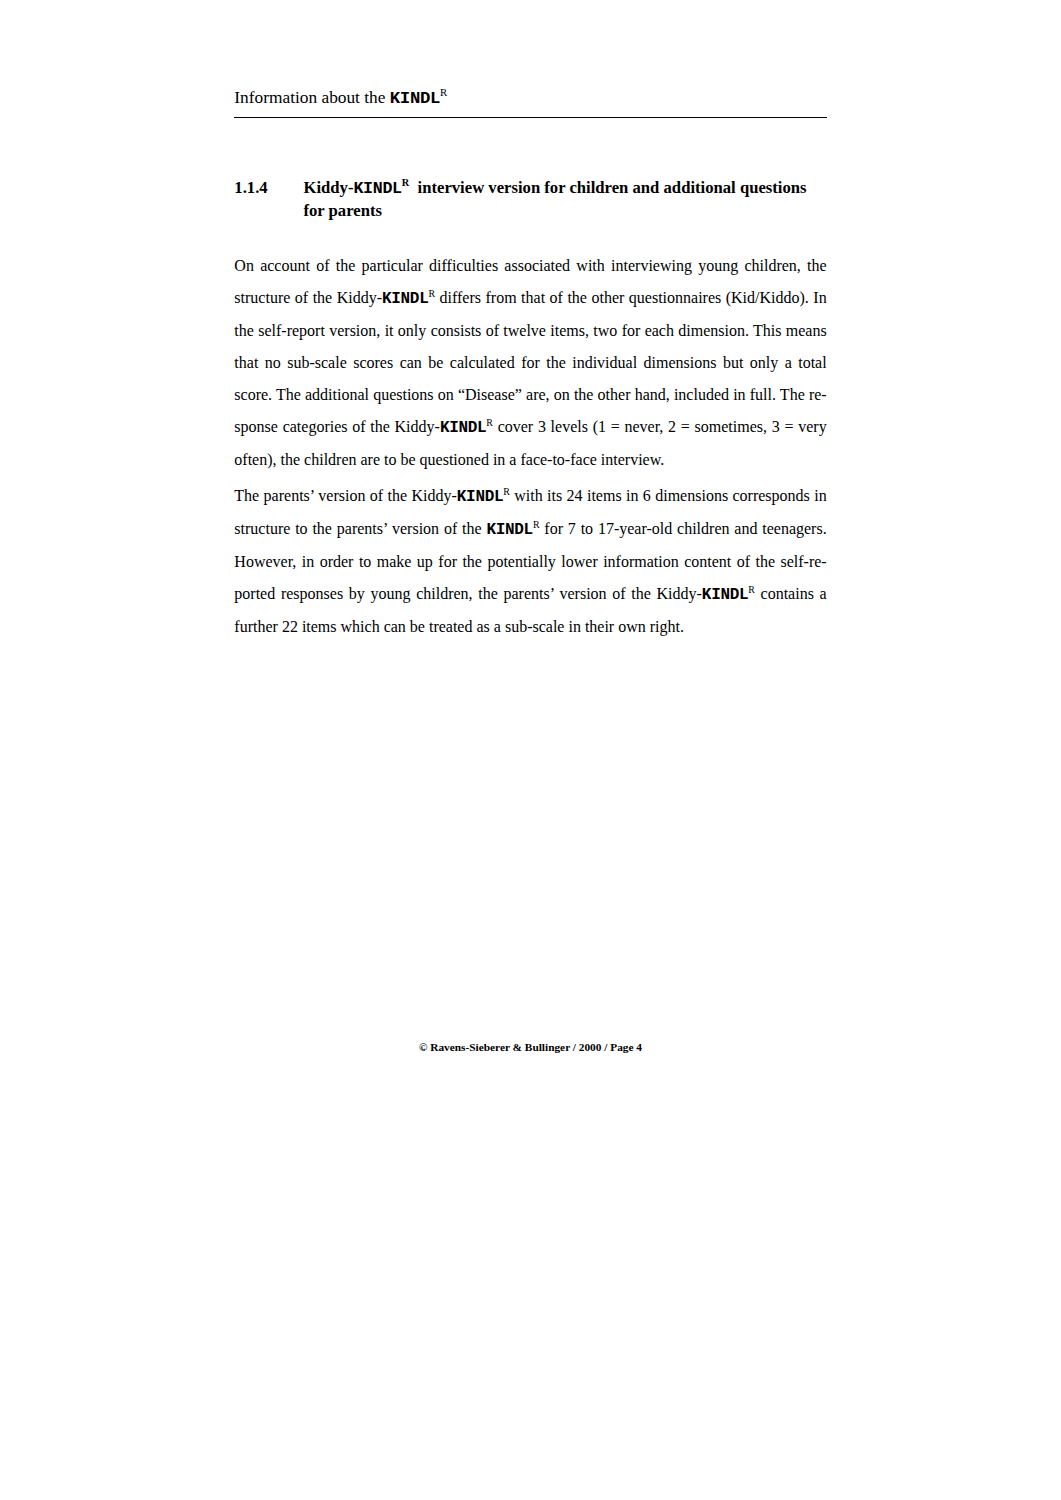Information about the KINDL R
1.1.4 Kiddy-KINDL R interview version for children and additional questions for parents
On account of the particular difficulties associated with interviewing young children, the structure of the Kiddy-KINDL R differs from that of the other questionnaires (Kid/Kiddo). In the self-report version, it only consists of twelve items, two for each dimension. This means that no sub-scale scores can be calculated for the individual dimensions but only a total score. The additional questions on “Disease” are, on the other hand, included in full. The response categories of the Kiddy-KINDL R cover 3 levels (1 = never, 2 = sometimes, 3 = very often), the children are to be questioned in a face-to-face interview.
The parents’ version of the Kiddy-KINDL R with its 24 items in 6 dimensions corresponds in structure to the parents’ version of the KINDL R for 7 to 17-year-old children and teenagers. However, in order to make up for the potentially lower information content of the self-reported responses by young children, the parents’ version of the Kiddy-KINDL R contains a further 22 items which can be treated as a sub-scale in their own right.
© Ravens-Sieberer & Bullinger / 2000 / Page 4